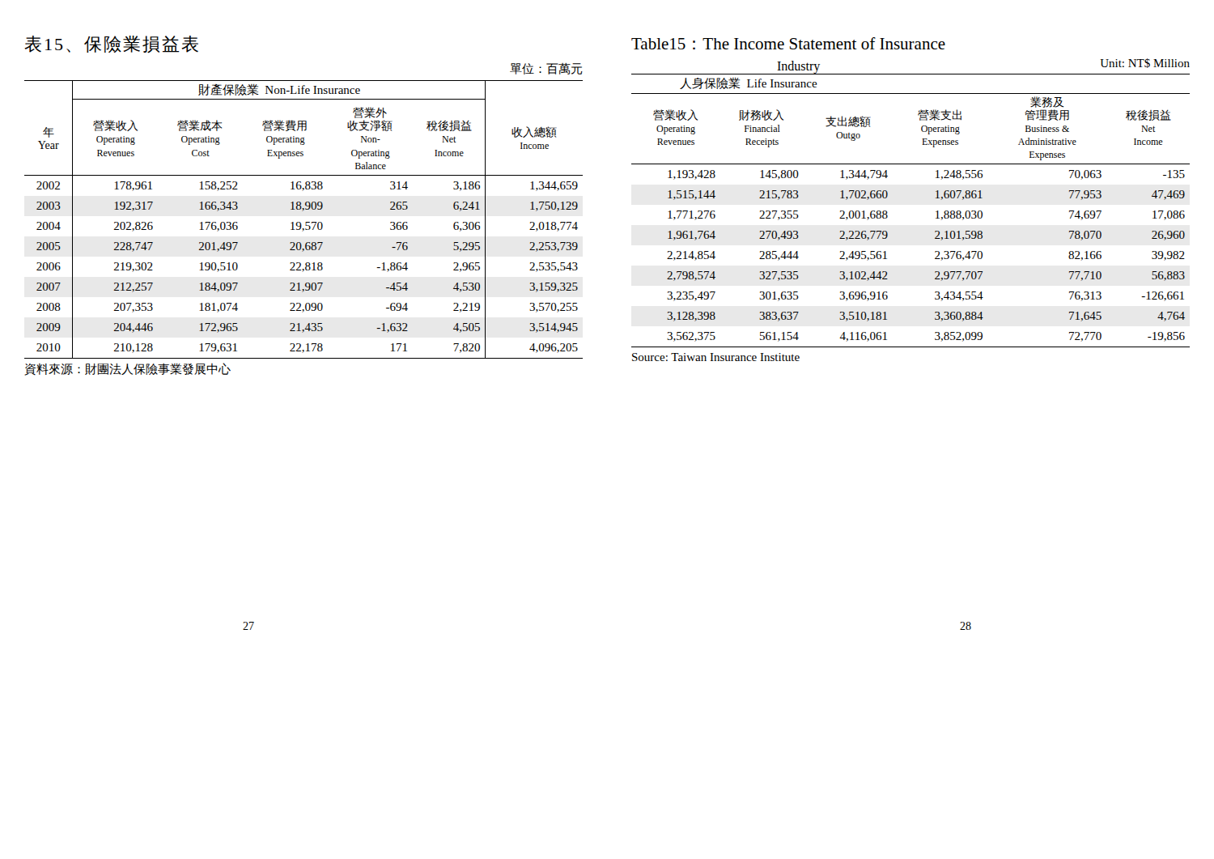表15、保險業損益表
單位：百萬元
| | 財產保險業 Non-Life Insurance | |
| --- | --- | --- |
| 年 Year | 營業收入 Operating Revenues | 營業成本 Operating Cost | 營業費用 Operating Expenses | 營業外 收支淨額 Non- Operating Balance | 稅後損益 Net Income | 收入總額 Income |
| 2002 | 178,961 | 158,252 | 16,838 | 314 | 3,186 | 1,344,659 |
| 2003 | 192,317 | 166,343 | 18,909 | 265 | 6,241 | 1,750,129 |
| 2004 | 202,826 | 176,036 | 19,570 | 366 | 6,306 | 2,018,774 |
| 2005 | 228,747 | 201,497 | 20,687 | -76 | 5,295 | 2,253,739 |
| 2006 | 219,302 | 190,510 | 22,818 | -1,864 | 2,965 | 2,535,543 |
| 2007 | 212,257 | 184,097 | 21,907 | -454 | 4,530 | 3,159,325 |
| 2008 | 207,353 | 181,074 | 22,090 | -694 | 2,219 | 3,570,255 |
| 2009 | 204,446 | 172,965 | 21,435 | -1,632 | 4,505 | 3,514,945 |
| 2010 | 210,128 | 179,631 | 22,178 | 171 | 7,820 | 4,096,205 |
資料來源：財團法人保險事業發展中心
Table15：The Income Statement of Insurance
Industry
Unit: NT$ Million
| 人身保險業 Life Insurance |
| --- |
| 營業收入 Operating Revenues | 財務收入 Financial Receipts | 支出總額 Outgo | 營業支出 Operating Expenses | 業務及 管理費用 Business & Administrative Expenses | 稅後損益 Net Income |
| 1,193,428 | 145,800 | 1,344,794 | 1,248,556 | 70,063 | -135 |
| 1,515,144 | 215,783 | 1,702,660 | 1,607,861 | 77,953 | 47,469 |
| 1,771,276 | 227,355 | 2,001,688 | 1,888,030 | 74,697 | 17,086 |
| 1,961,764 | 270,493 | 2,226,779 | 2,101,598 | 78,070 | 26,960 |
| 2,214,854 | 285,444 | 2,495,561 | 2,376,470 | 82,166 | 39,982 |
| 2,798,574 | 327,535 | 3,102,442 | 2,977,707 | 77,710 | 56,883 |
| 3,235,497 | 301,635 | 3,696,916 | 3,434,554 | 76,313 | -126,661 |
| 3,128,398 | 383,637 | 3,510,181 | 3,360,884 | 71,645 | 4,764 |
| 3,562,375 | 561,154 | 4,116,061 | 3,852,099 | 72,770 | -19,856 |
Source: Taiwan Insurance Institute
27
28